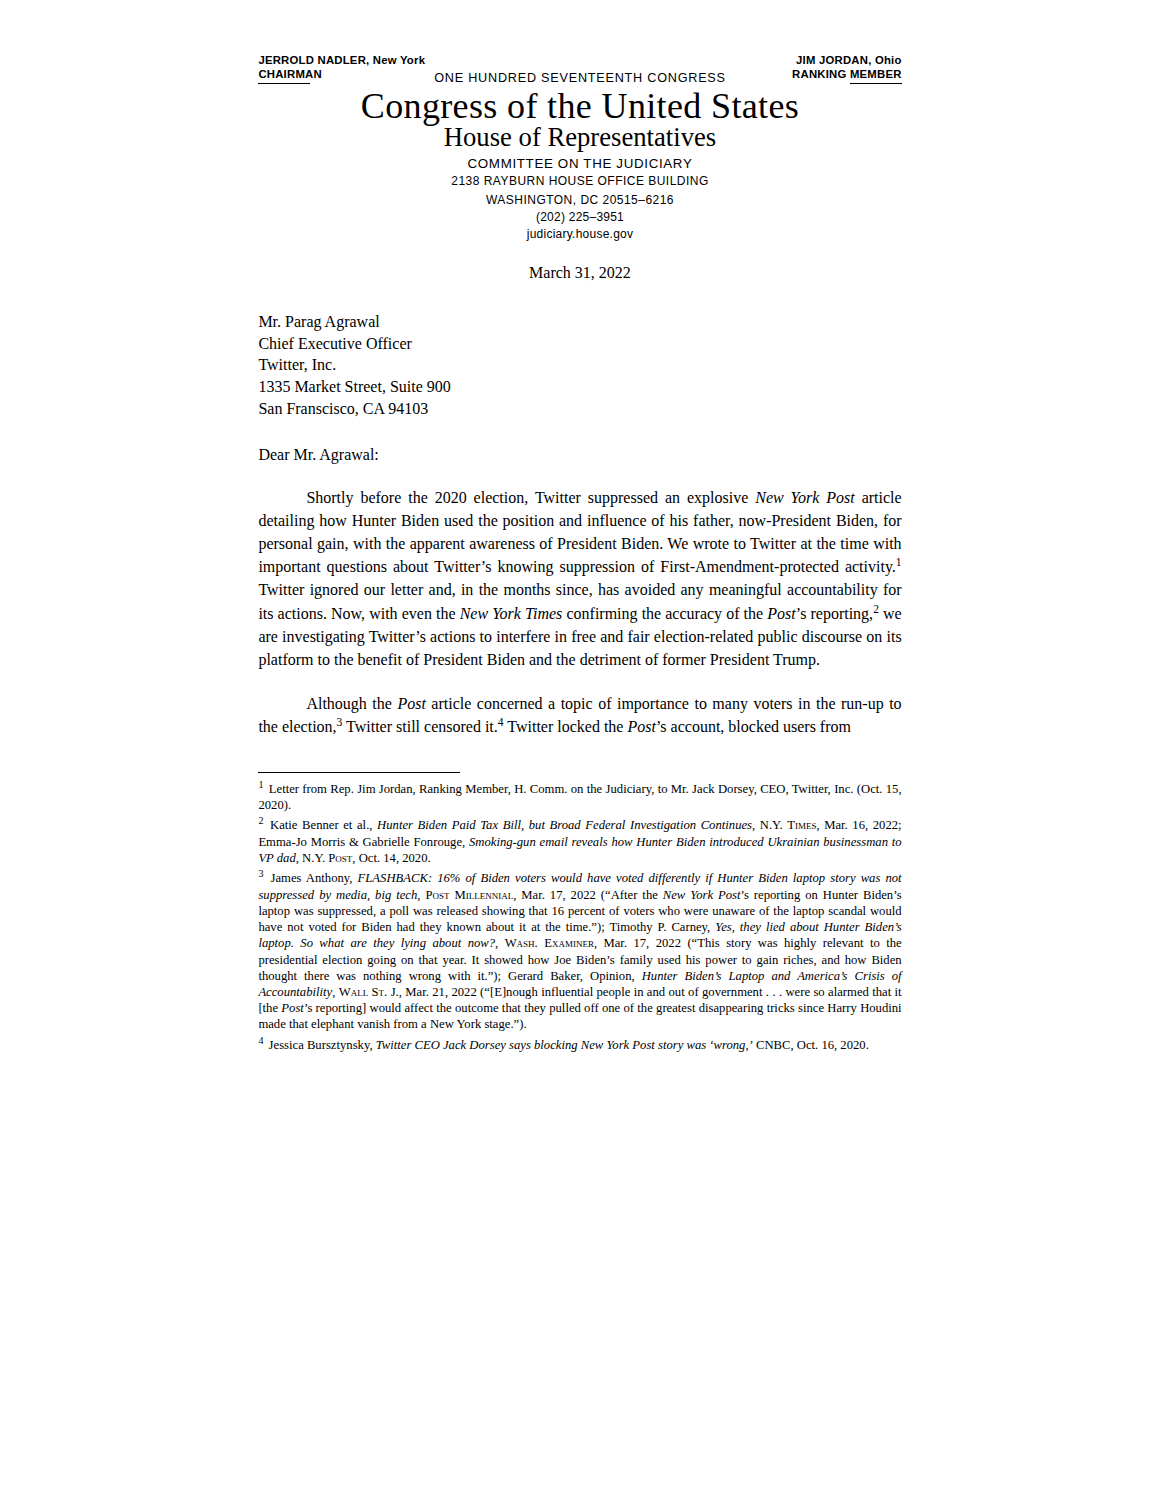JERROLD NADLER, New York
CHAIRMAN
JIM JORDAN, Ohio
RANKING MEMBER
ONE HUNDRED SEVENTEENTH CONGRESS
Congress of the United States
House of Representatives
COMMITTEE ON THE JUDICIARY
2138 RAYBURN HOUSE OFFICE BUILDING
WASHINGTON, DC 20515–6216
(202) 225–3951
judiciary.house.gov
March 31, 2022
Mr. Parag Agrawal
Chief Executive Officer
Twitter, Inc.
1335 Market Street, Suite 900
San Franscisco, CA 94103
Dear Mr. Agrawal:
Shortly before the 2020 election, Twitter suppressed an explosive New York Post article detailing how Hunter Biden used the position and influence of his father, now-President Biden, for personal gain, with the apparent awareness of President Biden. We wrote to Twitter at the time with important questions about Twitter’s knowing suppression of First-Amendment-protected activity.1 Twitter ignored our letter and, in the months since, has avoided any meaningful accountability for its actions. Now, with even the New York Times confirming the accuracy of the Post’s reporting,2 we are investigating Twitter’s actions to interfere in free and fair election-related public discourse on its platform to the benefit of President Biden and the detriment of former President Trump.
Although the Post article concerned a topic of importance to many voters in the run-up to the election,3 Twitter still censored it.4 Twitter locked the Post’s account, blocked users from
1 Letter from Rep. Jim Jordan, Ranking Member, H. Comm. on the Judiciary, to Mr. Jack Dorsey, CEO, Twitter, Inc. (Oct. 15, 2020).
2 Katie Benner et al., Hunter Biden Paid Tax Bill, but Broad Federal Investigation Continues, N.Y. Times, Mar. 16, 2022; Emma-Jo Morris & Gabrielle Fonrouge, Smoking-gun email reveals how Hunter Biden introduced Ukrainian businessman to VP dad, N.Y. Post, Oct. 14, 2020.
3 James Anthony, FLASHBACK: 16% of Biden voters would have voted differently if Hunter Biden laptop story was not suppressed by media, big tech, Post Millennial, Mar. 17, 2022 (“After the New York Post’s reporting on Hunter Biden’s laptop was suppressed, a poll was released showing that 16 percent of voters who were unaware of the laptop scandal would have not voted for Biden had they known about it at the time.”); Timothy P. Carney, Yes, they lied about Hunter Biden’s laptop. So what are they lying about now?, Wash. Examiner, Mar. 17, 2022 (“This story was highly relevant to the presidential election going on that year. It showed how Joe Biden’s family used his power to gain riches, and how Biden thought there was nothing wrong with it.”); Gerard Baker, Opinion, Hunter Biden’s Laptop and America’s Crisis of Accountability, Wall St. J., Mar. 21, 2022 (“[E]nough influential people in and out of government . . . were so alarmed that it [the Post’s reporting] would affect the outcome that they pulled off one of the greatest disappearing tricks since Harry Houdini made that elephant vanish from a New York stage.”).
4 Jessica Bursztynsky, Twitter CEO Jack Dorsey says blocking New York Post story was ‘wrong,’ CNBC, Oct. 16, 2020.